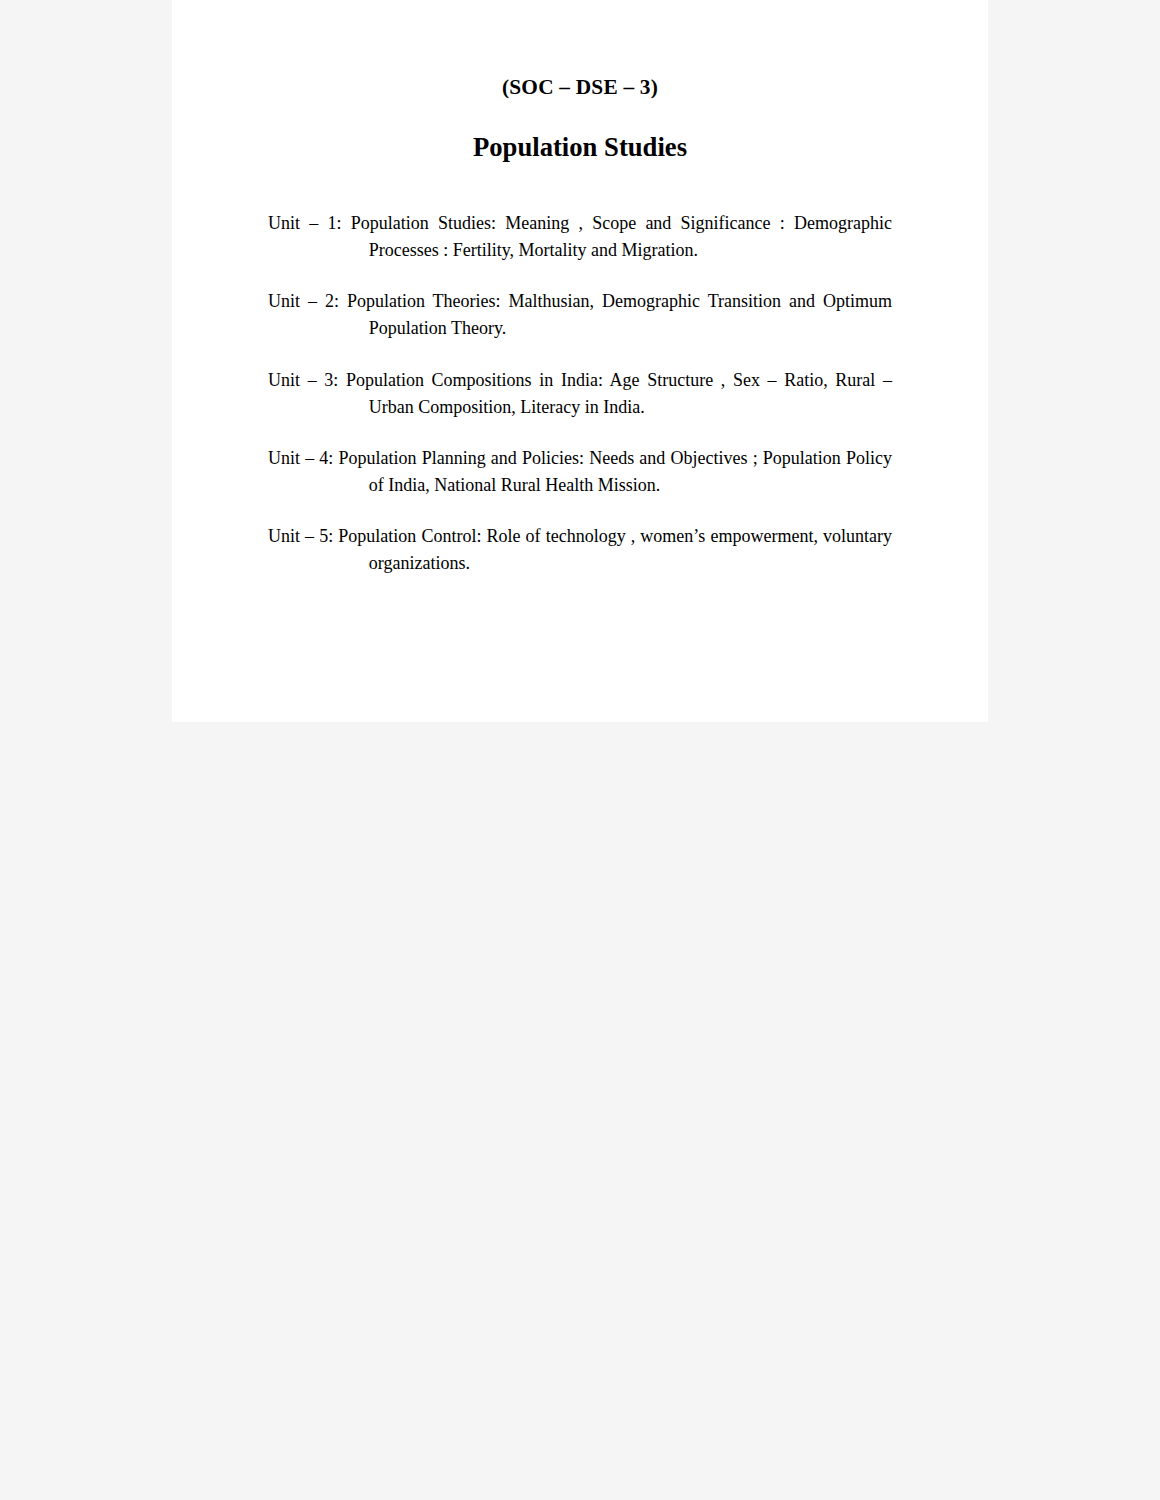(SOC – DSE – 3)
Population Studies
Unit – 1: Population Studies: Meaning , Scope and Significance : Demographic Processes : Fertility, Mortality and Migration.
Unit – 2: Population Theories: Malthusian, Demographic Transition and Optimum Population Theory.
Unit – 3: Population Compositions in India: Age Structure , Sex – Ratio, Rural – Urban Composition, Literacy in India.
Unit – 4: Population Planning and Policies: Needs and Objectives ; Population Policy of India, National Rural Health Mission.
Unit – 5: Population Control: Role of technology , women’s empowerment, voluntary organizations.